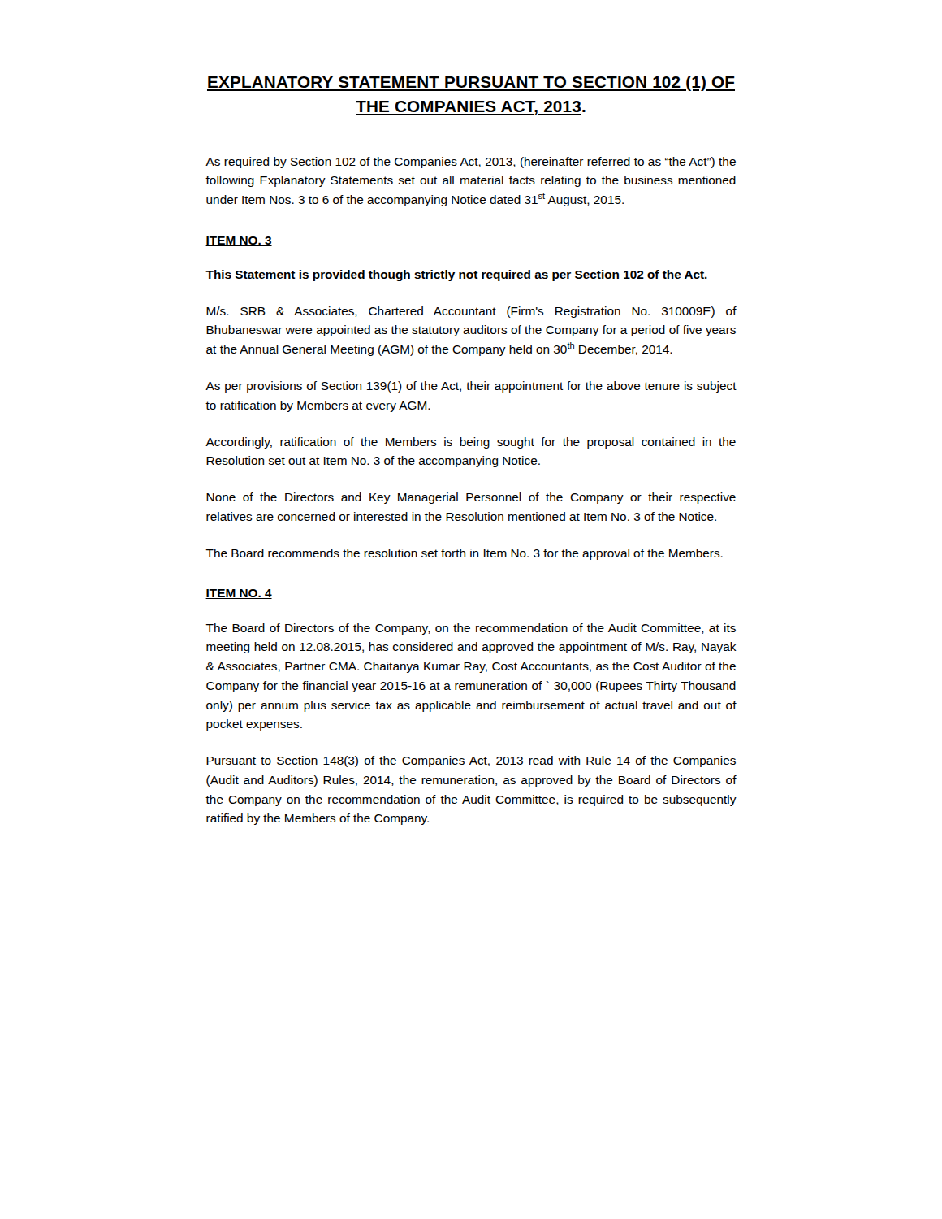EXPLANATORY STATEMENT PURSUANT TO SECTION 102 (1) OF THE COMPANIES ACT, 2013.
As required by Section 102 of the Companies Act, 2013, (hereinafter referred to as “the Act”) the following Explanatory Statements set out all material facts relating to the business mentioned under Item Nos. 3 to 6 of the accompanying Notice dated 31st August, 2015.
ITEM NO. 3
This Statement is provided though strictly not required as per Section 102 of the Act.
M/s. SRB & Associates, Chartered Accountant (Firm's Registration No. 310009E) of Bhubaneswar were appointed as the statutory auditors of the Company for a period of five years at the Annual General Meeting (AGM) of the Company held on 30th December, 2014.
As per provisions of Section 139(1) of the Act, their appointment for the above tenure is subject to ratification by Members at every AGM.
Accordingly, ratification of the Members is being sought for the proposal contained in the Resolution set out at Item No. 3 of the accompanying Notice.
None of the Directors and Key Managerial Personnel of the Company or their respective relatives are concerned or interested in the Resolution mentioned at Item No. 3 of the Notice.
The Board recommends the resolution set forth in Item No. 3 for the approval of the Members.
ITEM NO. 4
The Board of Directors of the Company, on the recommendation of the Audit Committee, at its meeting held on 12.08.2015, has considered and approved the appointment of M/s. Ray, Nayak & Associates, Partner CMA. Chaitanya Kumar Ray, Cost Accountants, as the Cost Auditor of the Company for the financial year 2015-16 at a remuneration of ` 30,000 (Rupees Thirty Thousand only) per annum plus service tax as applicable and reimbursement of actual travel and out of pocket expenses.
Pursuant to Section 148(3) of the Companies Act, 2013 read with Rule 14 of the Companies (Audit and Auditors) Rules, 2014, the remuneration, as approved by the Board of Directors of the Company on the recommendation of the Audit Committee, is required to be subsequently ratified by the Members of the Company.